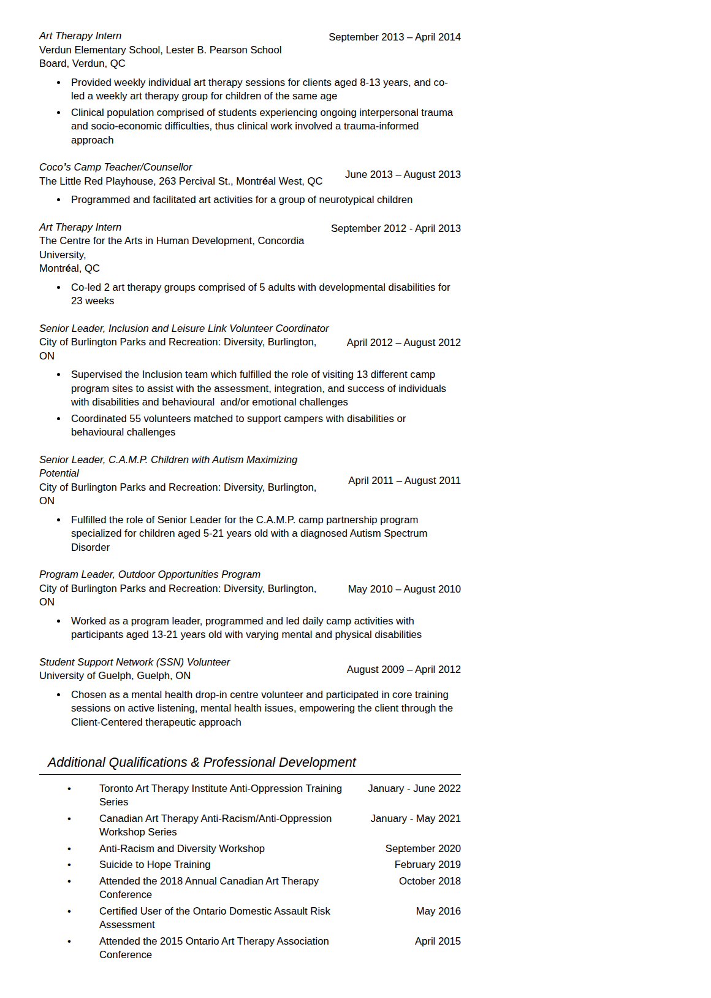Art Therapy Intern
Verdun Elementary School, Lester B. Pearson School Board, Verdun, QC
September 2013 – April 2014
Provided weekly individual art therapy sessions for clients aged 8-13 years, and co-led a weekly art therapy group for children of the same age
Clinical population comprised of students experiencing ongoing interpersonal trauma and socio-economic difficulties, thus clinical work involved a trauma-informed approach
Coco’s Camp Teacher/Counsellor
The Little Red Playhouse, 263 Percival St., Montréal West, QC
June 2013 – August 2013
Programmed and facilitated art activities for a group of neurotypical children
Art Therapy Intern
The Centre for the Arts in Human Development, Concordia University,
Montréal, QC
September 2012 - April 2013
Co-led 2 art therapy groups comprised of 5 adults with developmental disabilities for 23 weeks
Senior Leader, Inclusion and Leisure Link Volunteer Coordinator
City of Burlington Parks and Recreation: Diversity, Burlington, ON
April 2012 – August 2012
Supervised the Inclusion team which fulfilled the role of visiting 13 different camp program sites to assist with the assessment, integration, and success of individuals with disabilities and behavioural and/or emotional challenges
Coordinated 55 volunteers matched to support campers with disabilities or behavioural challenges
Senior Leader, C.A.M.P. Children with Autism Maximizing Potential
City of Burlington Parks and Recreation: Diversity, Burlington, ON
April 2011 – August 2011
Fulfilled the role of Senior Leader for the C.A.M.P. camp partnership program specialized for children aged 5-21 years old with a diagnosed Autism Spectrum Disorder
Program Leader, Outdoor Opportunities Program
City of Burlington Parks and Recreation: Diversity, Burlington, ON
May 2010 – August 2010
Worked as a program leader, programmed and led daily camp activities with participants aged 13-21 years old with varying mental and physical disabilities
Student Support Network (SSN) Volunteer
University of Guelph, Guelph, ON
August 2009 – April 2012
Chosen as a mental health drop-in centre volunteer and participated in core training sessions on active listening, mental health issues, empowering the client through the Client-Centered therapeutic approach
Additional Qualifications & Professional Development
| • | Toronto Art Therapy Institute Anti-Oppression Training Series | January - June 2022 |
| • | Canadian Art Therapy Anti-Racism/Anti-Oppression Workshop Series | January - May 2021 |
| • | Anti-Racism and Diversity Workshop | September 2020 |
| • | Suicide to Hope Training | February 2019 |
| • | Attended the 2018 Annual Canadian Art Therapy Conference | October 2018 |
| • | Certified User of the Ontario Domestic Assault Risk Assessment | May 2016 |
| • | Attended the 2015 Ontario Art Therapy Association Conference | April 2015 |